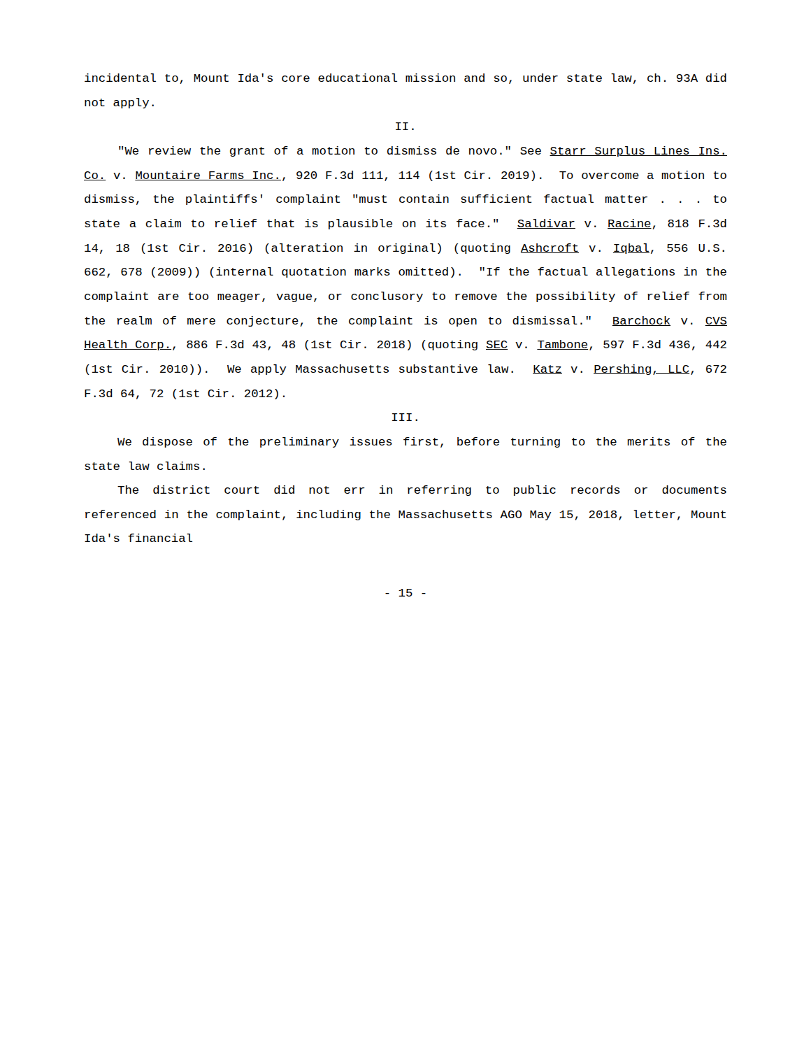incidental to, Mount Ida's core educational mission and so, under state law, ch. 93A did not apply.
II.
"We review the grant of a motion to dismiss de novo." See Starr Surplus Lines Ins. Co. v. Mountaire Farms Inc., 920 F.3d 111, 114 (1st Cir. 2019). To overcome a motion to dismiss, the plaintiffs' complaint "must contain sufficient factual matter . . . to state a claim to relief that is plausible on its face." Saldivar v. Racine, 818 F.3d 14, 18 (1st Cir. 2016) (alteration in original) (quoting Ashcroft v. Iqbal, 556 U.S. 662, 678 (2009)) (internal quotation marks omitted). "If the factual allegations in the complaint are too meager, vague, or conclusory to remove the possibility of relief from the realm of mere conjecture, the complaint is open to dismissal." Barchock v. CVS Health Corp., 886 F.3d 43, 48 (1st Cir. 2018) (quoting SEC v. Tambone, 597 F.3d 436, 442 (1st Cir. 2010)). We apply Massachusetts substantive law. Katz v. Pershing, LLC, 672 F.3d 64, 72 (1st Cir. 2012).
III.
We dispose of the preliminary issues first, before turning to the merits of the state law claims.
The district court did not err in referring to public records or documents referenced in the complaint, including the Massachusetts AGO May 15, 2018, letter, Mount Ida's financial
- 15 -